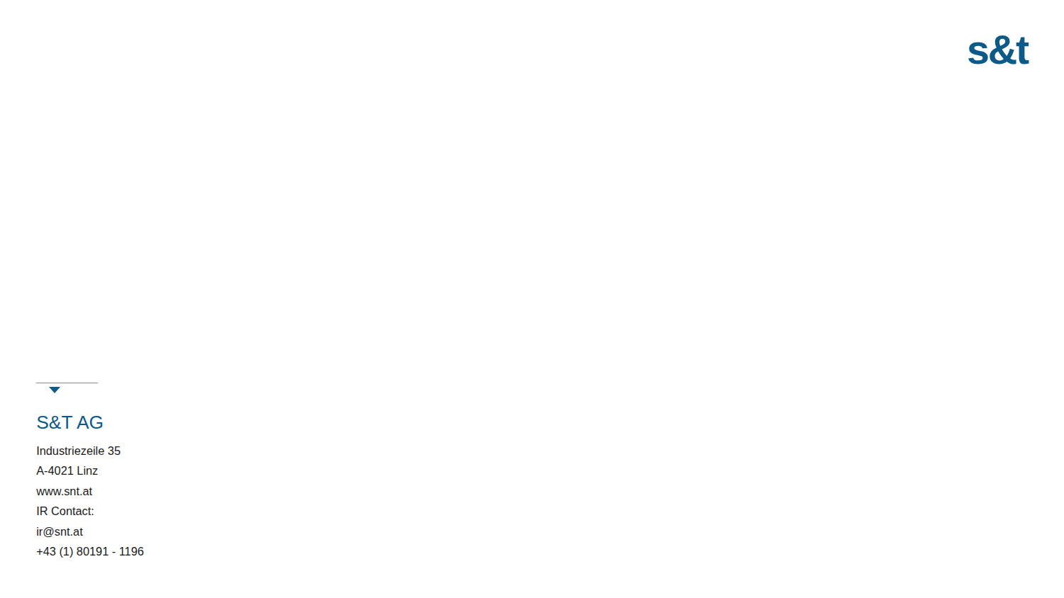s&t
S&T AG
Industriezeile 35
A-4021 Linz
www.snt.at
IR Contact: ir@snt.at
+43 (1) 80191 - 1196